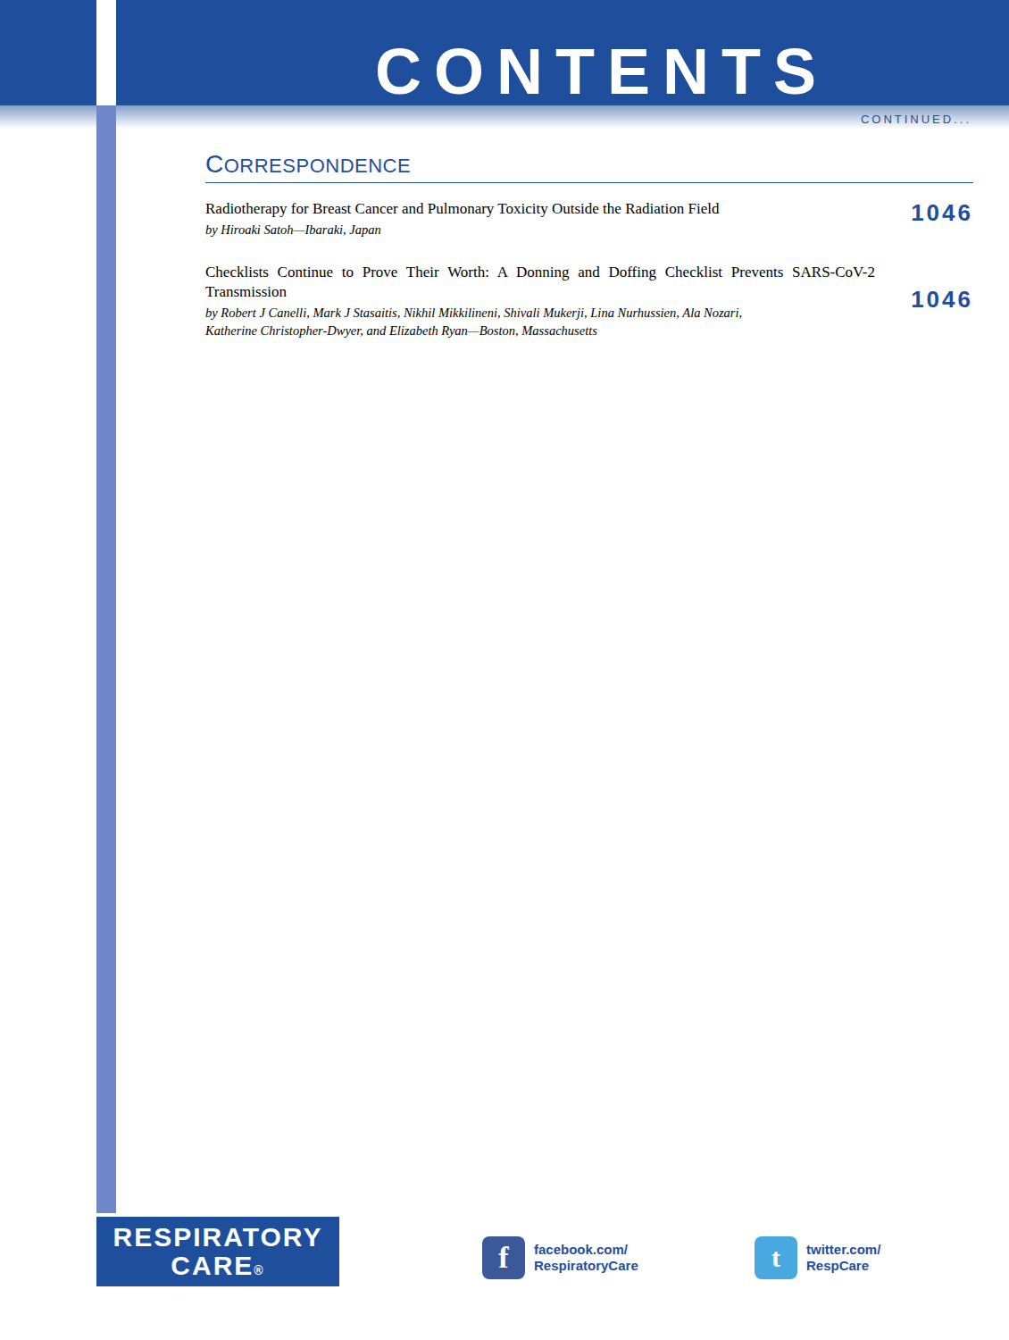CONTENTS
CONTINUED...
CORRESPONDENCE
Radiotherapy for Breast Cancer and Pulmonary Toxicity Outside the Radiation Field
by Hiroaki Satoh—Ibaraki, Japan
1046
Checklists Continue to Prove Their Worth: A Donning and Doffing Checklist Prevents SARS-CoV-2 Transmission
by Robert J Canelli, Mark J Stasaitis, Nikhil Mikkilineni, Shivali Mukerji, Lina Nurhussien, Ala Nozari,
Katherine Christopher-Dwyer, and Elizabeth Ryan—Boston, Massachusetts
1046
RESPIRATORY
CARE®
f
facebook.com/
RespiratoryCare
t
twitter.com/
RespCare